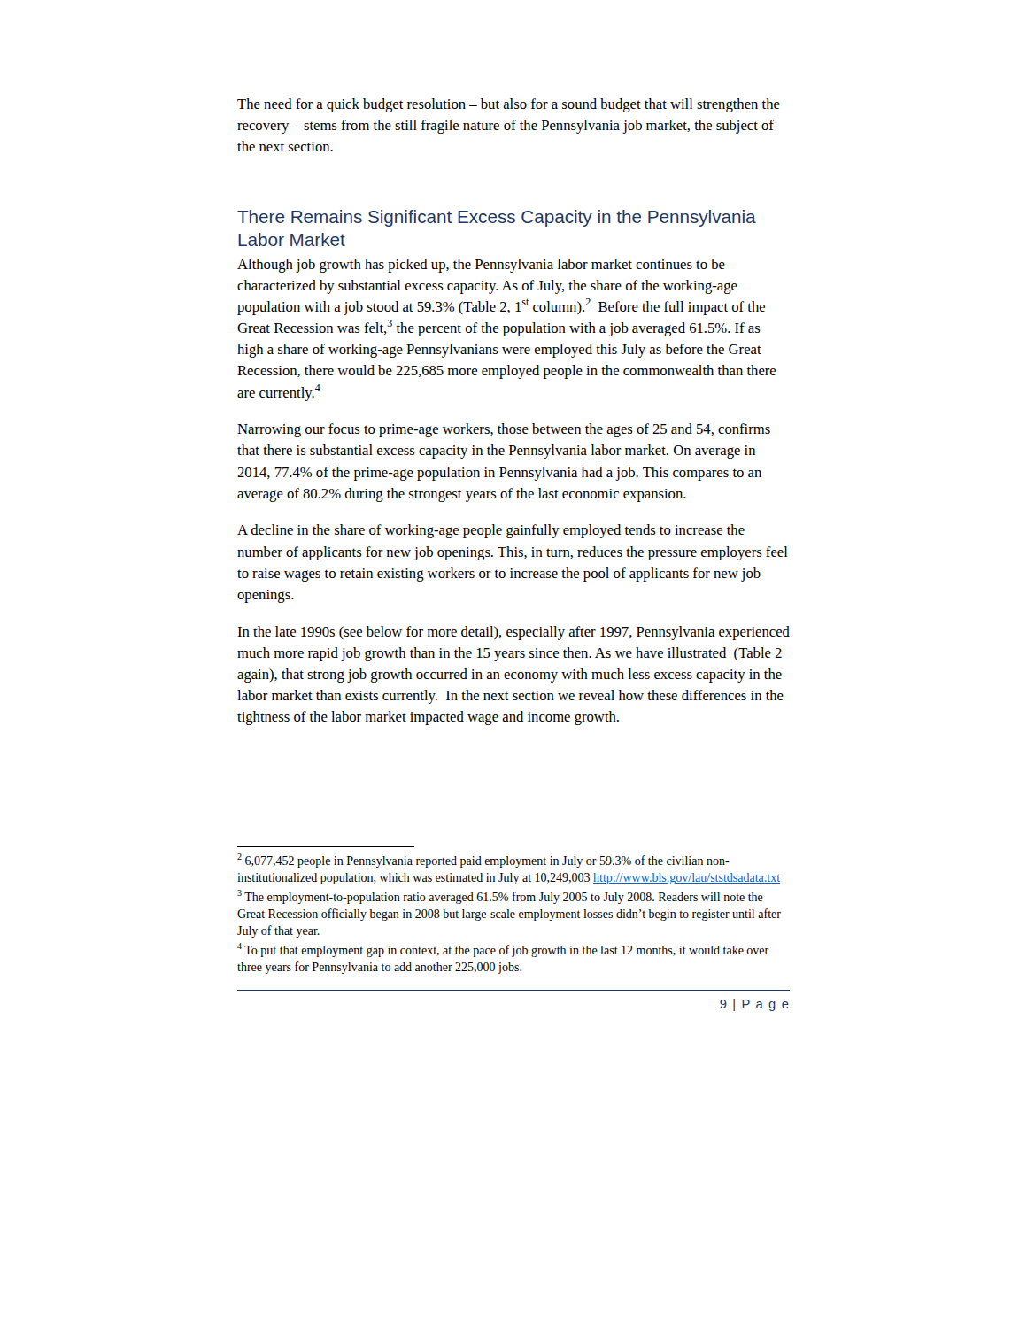The need for a quick budget resolution – but also for a sound budget that will strengthen the recovery – stems from the still fragile nature of the Pennsylvania job market, the subject of the next section.
There Remains Significant Excess Capacity in the Pennsylvania Labor Market
Although job growth has picked up, the Pennsylvania labor market continues to be characterized by substantial excess capacity. As of July, the share of the working-age population with a job stood at 59.3% (Table 2, 1st column).2 Before the full impact of the Great Recession was felt,3 the percent of the population with a job averaged 61.5%. If as high a share of working-age Pennsylvanians were employed this July as before the Great Recession, there would be 225,685 more employed people in the commonwealth than there are currently.4
Narrowing our focus to prime-age workers, those between the ages of 25 and 54, confirms that there is substantial excess capacity in the Pennsylvania labor market. On average in 2014, 77.4% of the prime-age population in Pennsylvania had a job. This compares to an average of 80.2% during the strongest years of the last economic expansion.
A decline in the share of working-age people gainfully employed tends to increase the number of applicants for new job openings. This, in turn, reduces the pressure employers feel to raise wages to retain existing workers or to increase the pool of applicants for new job openings.
In the late 1990s (see below for more detail), especially after 1997, Pennsylvania experienced much more rapid job growth than in the 15 years since then. As we have illustrated (Table 2 again), that strong job growth occurred in an economy with much less excess capacity in the labor market than exists currently. In the next section we reveal how these differences in the tightness of the labor market impacted wage and income growth.
2 6,077,452 people in Pennsylvania reported paid employment in July or 59.3% of the civilian non-institutionalized population, which was estimated in July at 10,249,003 http://www.bls.gov/lau/ststdsadata.txt
3 The employment-to-population ratio averaged 61.5% from July 2005 to July 2008. Readers will note the Great Recession officially began in 2008 but large-scale employment losses didn’t begin to register until after July of that year.
4 To put that employment gap in context, at the pace of job growth in the last 12 months, it would take over three years for Pennsylvania to add another 225,000 jobs.
9 | P a g e